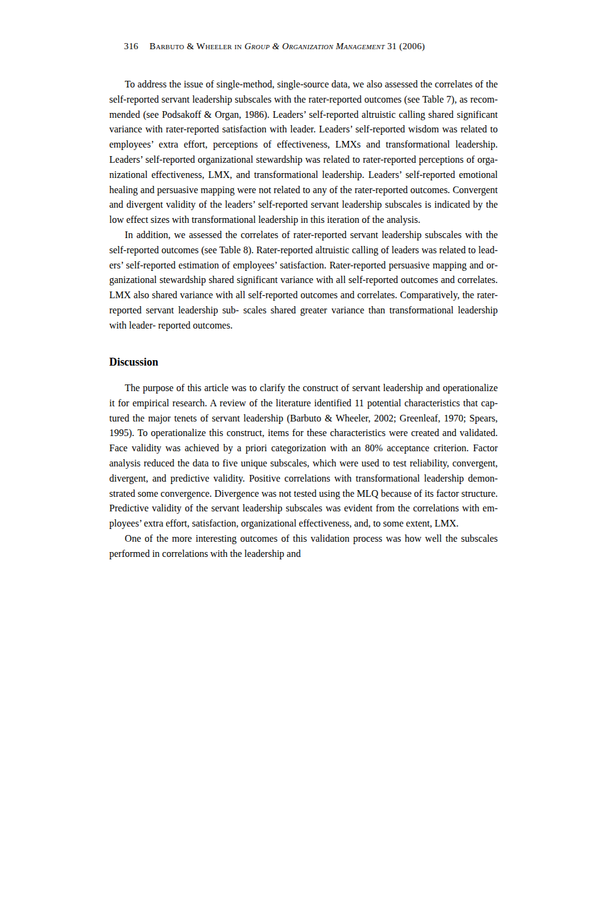316 Barbuto & Wheeler in Group & Organization Management 31 (2006)
To address the issue of single-method, single-source data, we also assessed the correlates of the self-reported servant leadership subscales with the rater-reported outcomes (see Table 7), as recommended (see Podsakoff & Organ, 1986). Leaders’ self-reported altruistic calling shared significant variance with rater-reported satisfaction with leader. Leaders’ self-reported wisdom was related to employees’ extra effort, perceptions of effectiveness, LMXs and transformational leadership. Leaders’ self-reported organizational stewardship was related to rater-reported perceptions of organizational effectiveness, LMX, and transformational leadership. Leaders’ self-reported emotional healing and persuasive mapping were not related to any of the rater-reported outcomes. Convergent and divergent validity of the leaders’ self-reported servant leadership subscales is indicated by the low effect sizes with transformational leadership in this iteration of the analysis.
In addition, we assessed the correlates of rater-reported servant leadership subscales with the self-reported outcomes (see Table 8). Rater-reported altruistic calling of leaders was related to leaders’ self-reported estimation of employees’ satisfaction. Rater-reported persuasive mapping and organizational stewardship shared significant variance with all self-reported outcomes and correlates. LMX also shared variance with all self-reported outcomes and correlates. Comparatively, the rater-reported servant leadership sub- scales shared greater variance than transformational leadership with leader- reported outcomes.
Discussion
The purpose of this article was to clarify the construct of servant leadership and operationalize it for empirical research. A review of the literature identified 11 potential characteristics that captured the major tenets of servant leadership (Barbuto & Wheeler, 2002; Greenleaf, 1970; Spears, 1995). To operationalize this construct, items for these characteristics were created and validated. Face validity was achieved by a priori categorization with an 80% acceptance criterion. Factor analysis reduced the data to five unique subscales, which were used to test reliability, convergent, divergent, and predictive validity. Positive correlations with transformational leadership demonstrated some convergence. Divergence was not tested using the MLQ because of its factor structure. Predictive validity of the servant leadership subscales was evident from the correlations with employees’ extra effort, satisfaction, organizational effectiveness, and, to some extent, LMX.
One of the more interesting outcomes of this validation process was how well the subscales performed in correlations with the leadership and